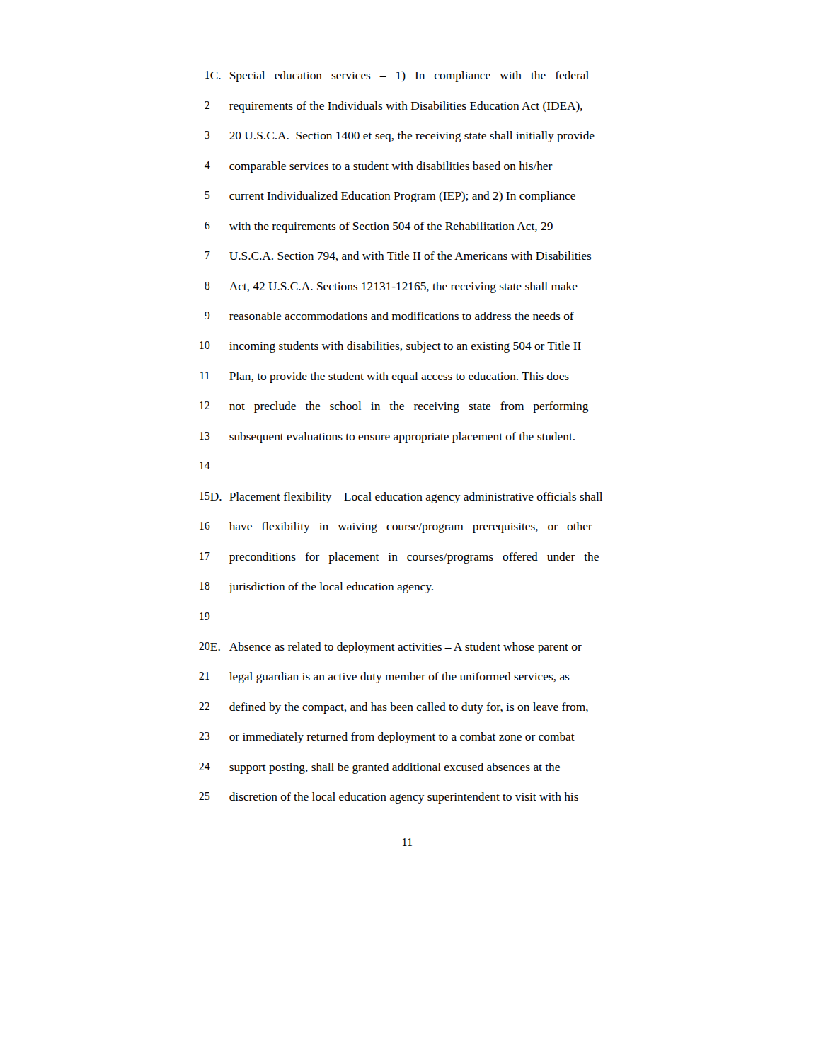| 1 | C. Special education services – 1) In compliance with the federal |
| 2 | requirements of the Individuals with Disabilities Education Act (IDEA), |
| 3 | 20 U.S.C.A. Section 1400 et seq, the receiving state shall initially provide |
| 4 | comparable services to a student with disabilities based on his/her |
| 5 | current Individualized Education Program (IEP); and 2) In compliance |
| 6 | with the requirements of Section 504 of the Rehabilitation Act, 29 |
| 7 | U.S.C.A. Section 794, and with Title II of the Americans with Disabilities |
| 8 | Act, 42 U.S.C.A. Sections 12131-12165, the receiving state shall make |
| 9 | reasonable accommodations and modifications to address the needs of |
| 10 | incoming students with disabilities, subject to an existing 504 or Title II |
| 11 | Plan, to provide the student with equal access to education. This does |
| 12 | not preclude the school in the receiving state from performing |
| 13 | subsequent evaluations to ensure appropriate placement of the student. |
| 14 | |
| 15 | D. Placement flexibility – Local education agency administrative officials shall |
| 16 | have flexibility in waiving course/program prerequisites, or other |
| 17 | preconditions for placement in courses/programs offered under the |
| 18 | jurisdiction of the local education agency. |
| 19 | |
| 20 | E. Absence as related to deployment activities – A student whose parent or |
| 21 | legal guardian is an active duty member of the uniformed services, as |
| 22 | defined by the compact, and has been called to duty for, is on leave from, |
| 23 | or immediately returned from deployment to a combat zone or combat |
| 24 | support posting, shall be granted additional excused absences at the |
| 25 | discretion of the local education agency superintendent to visit with his |
11